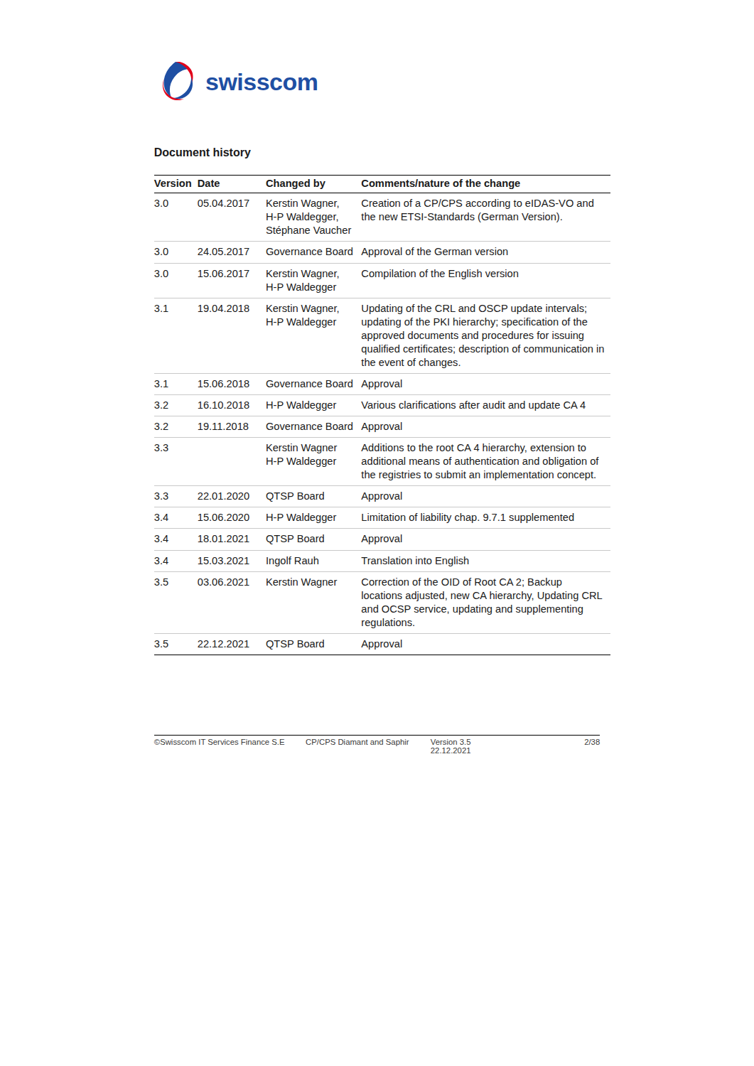swisscom
Document history
| Version | Date | Changed by | Comments/nature of the change |
| --- | --- | --- | --- |
| 3.0 | 05.04.2017 | Kerstin Wagner, H-P Waldegger, Stéphane Vaucher | Creation of a CP/CPS according to eIDAS-VO and the new ETSI-Standards (German Version). |
| 3.0 | 24.05.2017 | Governance Board | Approval of the German version |
| 3.0 | 15.06.2017 | Kerstin Wagner, H-P Waldegger | Compilation of the English version |
| 3.1 | 19.04.2018 | Kerstin Wagner, H-P Waldegger | Updating of the CRL and OSCP update intervals; updating of the PKI hierarchy; specification of the approved documents and procedures for issuing qualified certificates; description of communication in the event of changes. |
| 3.1 | 15.06.2018 | Governance Board | Approval |
| 3.2 | 16.10.2018 | H-P Waldegger | Various clarifications after audit and update CA 4 |
| 3.2 | 19.11.2018 | Governance Board | Approval |
| 3.3 | | Kerstin Wagner H-P Waldegger | Additions to the root CA 4 hierarchy, extension to additional means of authentication and obligation of the registries to submit an implementation concept. |
| 3.3 | 22.01.2020 | QTSP Board | Approval |
| 3.4 | 15.06.2020 | H-P Waldegger | Limitation of liability chap. 9.7.1 supplemented |
| 3.4 | 18.01.2021 | QTSP Board | Approval |
| 3.4 | 15.03.2021 | Ingolf Rauh | Translation into English |
| 3.5 | 03.06.2021 | Kerstin Wagner | Correction of the OID of Root CA 2; Backup locations adjusted, new CA hierarchy, Updating CRL and OCSP service, updating and supplementing regulations. |
| 3.5 | 22.12.2021 | QTSP Board | Approval |
©Swisscom IT Services Finance S.E
CP/CPS Diamant and Saphir
Version 3.5 22.12.2021
2/38